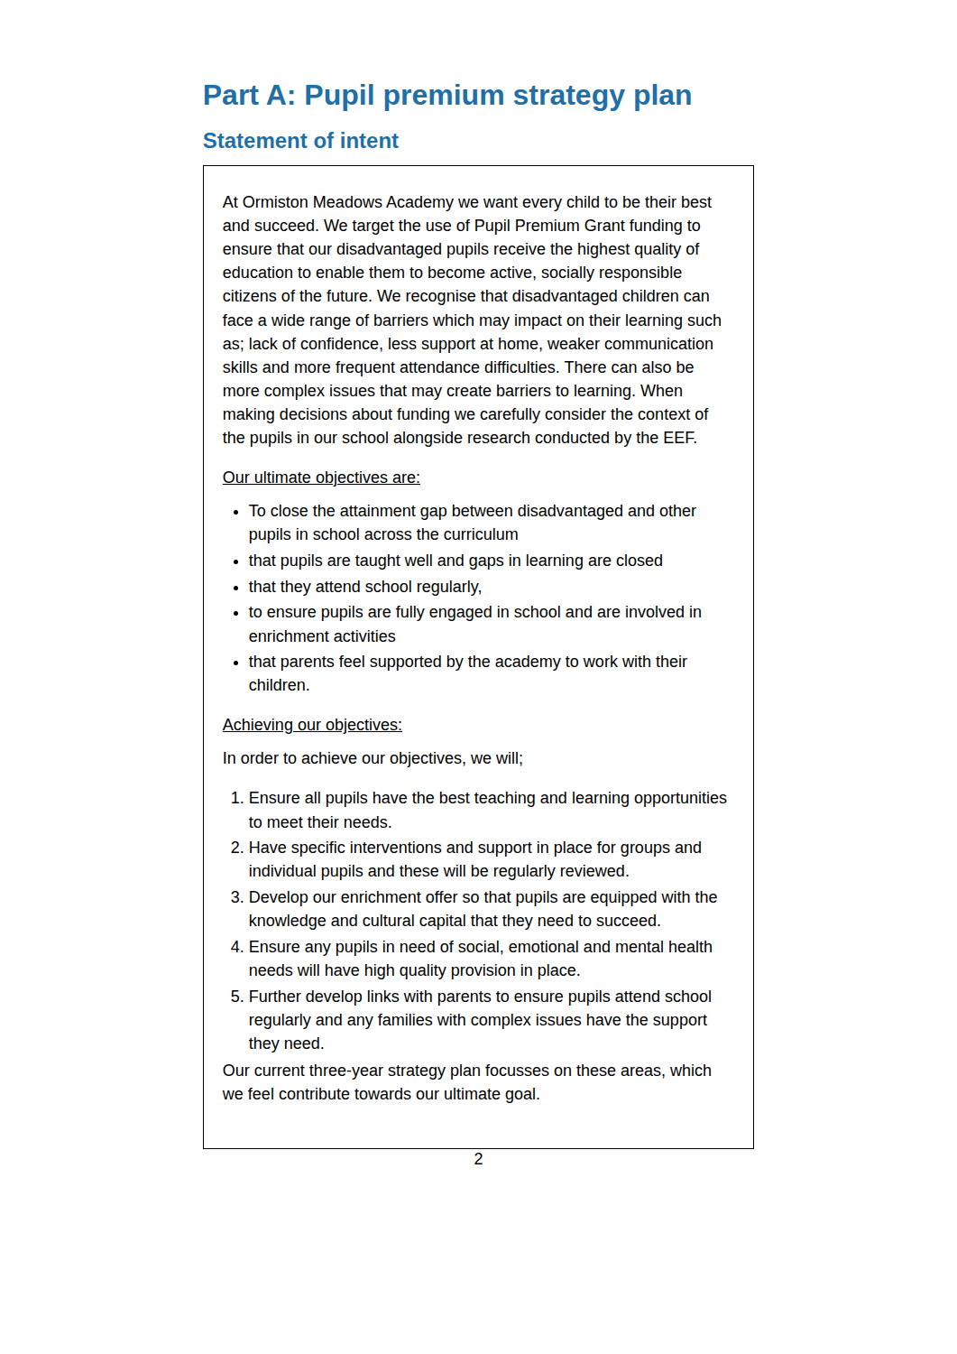Part A: Pupil premium strategy plan
Statement of intent
At Ormiston Meadows Academy we want every child to be their best and succeed. We target the use of Pupil Premium Grant funding to ensure that our disadvantaged pupils receive the highest quality of education to enable them to become active, socially responsible citizens of the future. We recognise that disadvantaged children can face a wide range of barriers which may impact on their learning such as; lack of confidence, less support at home, weaker communication skills and more frequent attendance difficulties. There can also be more complex issues that may create barriers to learning. When making decisions about funding we carefully consider the context of the pupils in our school alongside research conducted by the EEF.
Our ultimate objectives are:
To close the attainment gap between disadvantaged and other pupils in school across the curriculum
that pupils are taught well and gaps in learning are closed
that they attend school regularly,
to ensure pupils are fully engaged in school and are involved in enrichment activities
that parents feel supported by the academy to work with their children.
Achieving our objectives:
In order to achieve our objectives, we will;
Ensure all pupils have the best teaching and learning opportunities to meet their needs.
Have specific interventions and support in place for groups and individual pupils and these will be regularly reviewed.
Develop our enrichment offer so that pupils are equipped with the knowledge and cultural capital that they need to succeed.
Ensure any pupils in need of social, emotional and mental health needs will have high quality provision in place.
Further develop links with parents to ensure pupils attend school regularly and any families with complex issues have the support they need.
Our current three-year strategy plan focusses on these areas, which we feel contribute towards our ultimate goal.
2